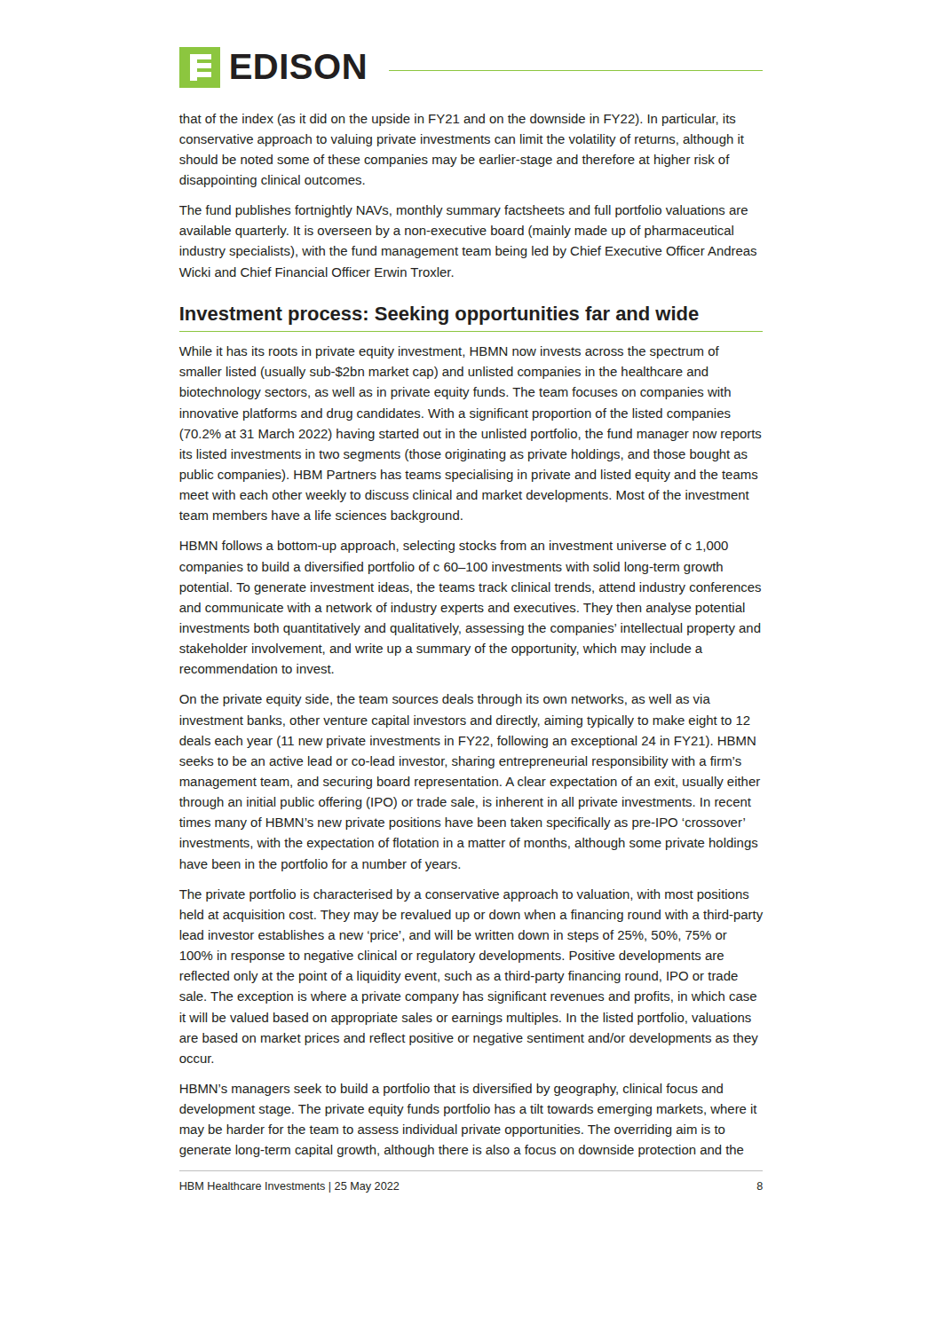EDISON
that of the index (as it did on the upside in FY21 and on the downside in FY22). In particular, its conservative approach to valuing private investments can limit the volatility of returns, although it should be noted some of these companies may be earlier-stage and therefore at higher risk of disappointing clinical outcomes.
The fund publishes fortnightly NAVs, monthly summary factsheets and full portfolio valuations are available quarterly. It is overseen by a non-executive board (mainly made up of pharmaceutical industry specialists), with the fund management team being led by Chief Executive Officer Andreas Wicki and Chief Financial Officer Erwin Troxler.
Investment process: Seeking opportunities far and wide
While it has its roots in private equity investment, HBMN now invests across the spectrum of smaller listed (usually sub-$2bn market cap) and unlisted companies in the healthcare and biotechnology sectors, as well as in private equity funds. The team focuses on companies with innovative platforms and drug candidates. With a significant proportion of the listed companies (70.2% at 31 March 2022) having started out in the unlisted portfolio, the fund manager now reports its listed investments in two segments (those originating as private holdings, and those bought as public companies). HBM Partners has teams specialising in private and listed equity and the teams meet with each other weekly to discuss clinical and market developments. Most of the investment team members have a life sciences background.
HBMN follows a bottom-up approach, selecting stocks from an investment universe of c 1,000 companies to build a diversified portfolio of c 60–100 investments with solid long-term growth potential. To generate investment ideas, the teams track clinical trends, attend industry conferences and communicate with a network of industry experts and executives. They then analyse potential investments both quantitatively and qualitatively, assessing the companies’ intellectual property and stakeholder involvement, and write up a summary of the opportunity, which may include a recommendation to invest.
On the private equity side, the team sources deals through its own networks, as well as via investment banks, other venture capital investors and directly, aiming typically to make eight to 12 deals each year (11 new private investments in FY22, following an exceptional 24 in FY21). HBMN seeks to be an active lead or co-lead investor, sharing entrepreneurial responsibility with a firm’s management team, and securing board representation. A clear expectation of an exit, usually either through an initial public offering (IPO) or trade sale, is inherent in all private investments. In recent times many of HBMN’s new private positions have been taken specifically as pre-IPO ‘crossover’ investments, with the expectation of flotation in a matter of months, although some private holdings have been in the portfolio for a number of years.
The private portfolio is characterised by a conservative approach to valuation, with most positions held at acquisition cost. They may be revalued up or down when a financing round with a third-party lead investor establishes a new ‘price’, and will be written down in steps of 25%, 50%, 75% or 100% in response to negative clinical or regulatory developments. Positive developments are reflected only at the point of a liquidity event, such as a third-party financing round, IPO or trade sale. The exception is where a private company has significant revenues and profits, in which case it will be valued based on appropriate sales or earnings multiples. In the listed portfolio, valuations are based on market prices and reflect positive or negative sentiment and/or developments as they occur.
HBMN’s managers seek to build a portfolio that is diversified by geography, clinical focus and development stage. The private equity funds portfolio has a tilt towards emerging markets, where it may be harder for the team to assess individual private opportunities. The overriding aim is to generate long-term capital growth, although there is also a focus on downside protection and the
HBM Healthcare Investments | 25 May 2022 8